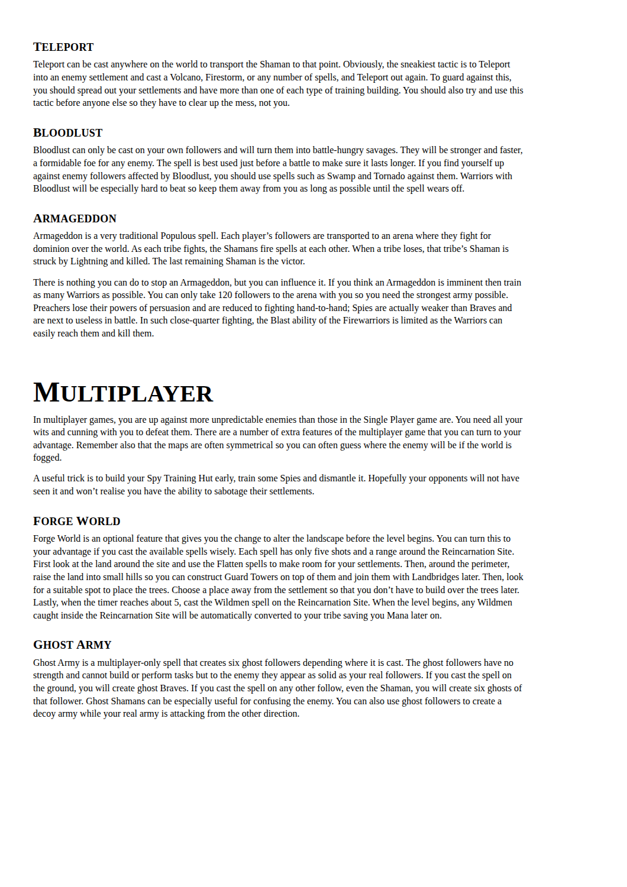Teleport
Teleport can be cast anywhere on the world to transport the Shaman to that point. Obviously, the sneakiest tactic is to Teleport into an enemy settlement and cast a Volcano, Firestorm, or any number of spells, and Teleport out again. To guard against this, you should spread out your settlements and have more than one of each type of training building. You should also try and use this tactic before anyone else so they have to clear up the mess, not you.
Bloodlust
Bloodlust can only be cast on your own followers and will turn them into battle-hungry savages. They will be stronger and faster, a formidable foe for any enemy. The spell is best used just before a battle to make sure it lasts longer. If you find yourself up against enemy followers affected by Bloodlust, you should use spells such as Swamp and Tornado against them. Warriors with Bloodlust will be especially hard to beat so keep them away from you as long as possible until the spell wears off.
Armageddon
Armageddon is a very traditional Populous spell. Each player’s followers are transported to an arena where they fight for dominion over the world. As each tribe fights, the Shamans fire spells at each other. When a tribe loses, that tribe’s Shaman is struck by Lightning and killed. The last remaining Shaman is the victor.
There is nothing you can do to stop an Armageddon, but you can influence it. If you think an Armageddon is imminent then train as many Warriors as possible. You can only take 120 followers to the arena with you so you need the strongest army possible. Preachers lose their powers of persuasion and are reduced to fighting hand-to-hand; Spies are actually weaker than Braves and are next to useless in battle. In such close-quarter fighting, the Blast ability of the Firewarriors is limited as the Warriors can easily reach them and kill them.
Multiplayer
In multiplayer games, you are up against more unpredictable enemies than those in the Single Player game are. You need all your wits and cunning with you to defeat them. There are a number of extra features of the multiplayer game that you can turn to your advantage. Remember also that the maps are often symmetrical so you can often guess where the enemy will be if the world is fogged.
A useful trick is to build your Spy Training Hut early, train some Spies and dismantle it. Hopefully your opponents will not have seen it and won’t realise you have the ability to sabotage their settlements.
Forge World
Forge World is an optional feature that gives you the change to alter the landscape before the level begins. You can turn this to your advantage if you cast the available spells wisely. Each spell has only five shots and a range around the Reincarnation Site. First look at the land around the site and use the Flatten spells to make room for your settlements. Then, around the perimeter, raise the land into small hills so you can construct Guard Towers on top of them and join them with Landbridges later. Then, look for a suitable spot to place the trees. Choose a place away from the settlement so that you don’t have to build over the trees later. Lastly, when the timer reaches about 5, cast the Wildmen spell on the Reincarnation Site. When the level begins, any Wildmen caught inside the Reincarnation Site will be automatically converted to your tribe saving you Mana later on.
Ghost Army
Ghost Army is a multiplayer-only spell that creates six ghost followers depending where it is cast. The ghost followers have no strength and cannot build or perform tasks but to the enemy they appear as solid as your real followers. If you cast the spell on the ground, you will create ghost Braves. If you cast the spell on any other follow, even the Shaman, you will create six ghosts of that follower. Ghost Shamans can be especially useful for confusing the enemy. You can also use ghost followers to create a decoy army while your real army is attacking from the other direction.